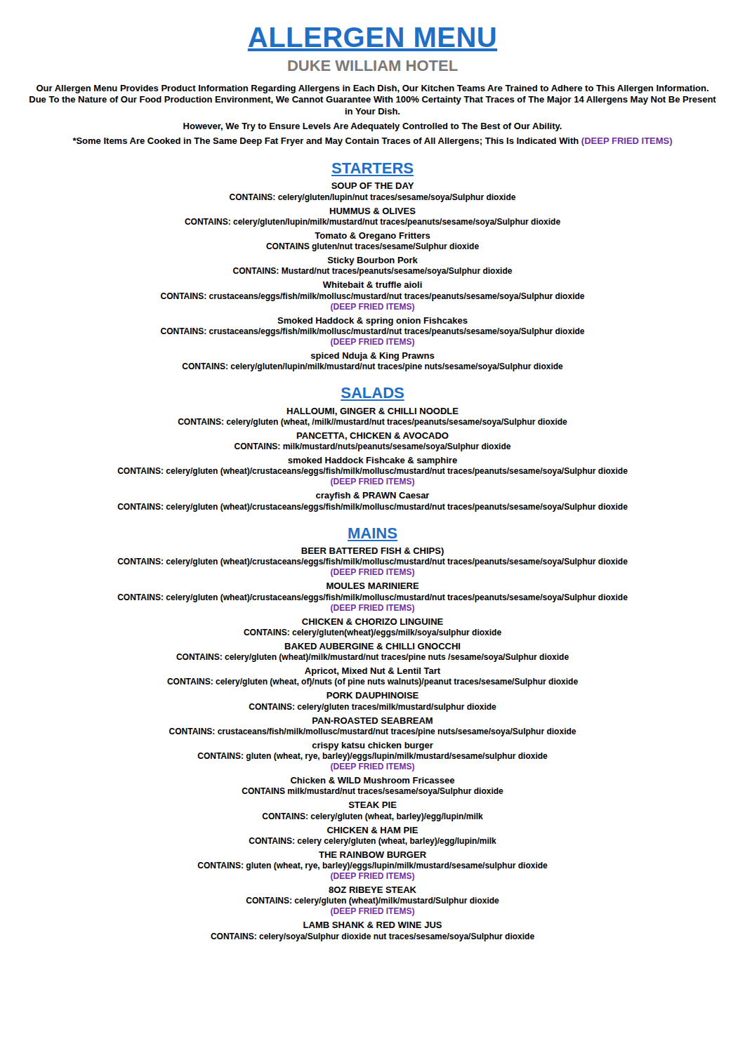ALLERGEN MENU
DUKE WILLIAM HOTEL
Our Allergen Menu Provides Product Information Regarding Allergens in Each Dish, Our Kitchen Teams Are Trained to Adhere to This Allergen Information. Due To the Nature of Our Food Production Environment, We Cannot Guarantee With 100% Certainty That Traces of The Major 14 Allergens May Not Be Present in Your Dish.
However, We Try to Ensure Levels Are Adequately Controlled to The Best of Our Ability.
*Some Items Are Cooked in The Same Deep Fat Fryer and May Contain Traces of All Allergens; This Is Indicated With (DEEP FRIED ITEMS)
STARTERS
SOUP OF THE DAY
CONTAINS: celery/gluten/lupin/nut traces/sesame/soya/Sulphur dioxide
HUMMUS & OLIVES
CONTAINS: celery/gluten/lupin/milk/mustard/nut traces/peanuts/sesame/soya/Sulphur dioxide
Tomato & Oregano Fritters
CONTAINS gluten/nut traces/sesame/Sulphur dioxide
Sticky Bourbon Pork
CONTAINS: Mustard/nut traces/peanuts/sesame/soya/Sulphur dioxide
Whitebait & truffle aioli
CONTAINS: crustaceans/eggs/fish/milk/mollusc/mustard/nut traces/peanuts/sesame/soya/Sulphur dioxide
(DEEP FRIED ITEMS)
Smoked Haddock & spring onion Fishcakes
CONTAINS: crustaceans/eggs/fish/milk/mollusc/mustard/nut traces/peanuts/sesame/soya/Sulphur dioxide
(DEEP FRIED ITEMS)
spiced Nduja & King Prawns
CONTAINS: celery/gluten/lupin/milk/mustard/nut traces/pine nuts/sesame/soya/Sulphur dioxide
SALADS
HALLOUMI, GINGER & CHILLI NOODLE
CONTAINS: celery/gluten (wheat, /milk//mustard/nut traces/peanuts/sesame/soya/Sulphur dioxide
PANCETTA, CHICKEN & AVOCADO
CONTAINS: milk/mustard/nuts/peanuts/sesame/soya/Sulphur dioxide
smoked Haddock Fishcake & samphire
CONTAINS: celery/gluten (wheat)/crustaceans/eggs/fish/milk/mollusc/mustard/nut traces/peanuts/sesame/soya/Sulphur dioxide
(DEEP FRIED ITEMS)
crayfish & PRAWN Caesar
CONTAINS: celery/gluten (wheat)/crustaceans/eggs/fish/milk/mollusc/mustard/nut traces/peanuts/sesame/soya/Sulphur dioxide
MAINS
BEER BATTERED FISH & CHIPS)
CONTAINS: celery/gluten (wheat)/crustaceans/eggs/fish/milk/mollusc/mustard/nut traces/peanuts/sesame/soya/Sulphur dioxide
(DEEP FRIED ITEMS)
MOULES MARINIERE
CONTAINS: celery/gluten (wheat)/crustaceans/eggs/fish/milk/mollusc/mustard/nut traces/peanuts/sesame/soya/Sulphur dioxide
(DEEP FRIED ITEMS)
CHICKEN & CHORIZO LINGUINE
CONTAINS: celery/gluten(wheat)/eggs/milk/soya/sulphur dioxide
BAKED AUBERGINE & CHILLI GNOCCHI
CONTAINS: celery/gluten (wheat)/milk/mustard/nut traces/pine nuts /sesame/soya/Sulphur dioxide
Apricot, Mixed Nut & Lentil Tart
CONTAINS: celery/gluten (wheat, of)/nuts (of pine nuts walnuts)/peanut traces/sesame/Sulphur dioxide
PORK DAUPHINOISE
CONTAINS: celery/gluten traces/milk/mustard/sulphur dioxide
PAN-ROASTED SEABREAM
CONTAINS: crustaceans/fish/milk/mollusc/mustard/nut traces/pine nuts/sesame/soya/Sulphur dioxide
crispy katsu chicken burger
CONTAINS: gluten (wheat, rye, barley)/eggs/lupin/milk/mustard/sesame/sulphur dioxide
(DEEP FRIED ITEMS)
Chicken & WILD Mushroom Fricassee
CONTAINS milk/mustard/nut traces/sesame/soya/Sulphur dioxide
STEAK PIE
CONTAINS: celery/gluten (wheat, barley)/egg/lupin/milk
CHICKEN & HAM PIE
CONTAINS: celery celery/gluten (wheat, barley)/egg/lupin/milk
THE RAINBOW BURGER
CONTAINS: gluten (wheat, rye, barley)/eggs/lupin/milk/mustard/sesame/sulphur dioxide
(DEEP FRIED ITEMS)
8OZ RIBEYE STEAK
CONTAINS: celery/gluten (wheat)/milk/mustard/Sulphur dioxide
(DEEP FRIED ITEMS)
LAMB SHANK & RED WINE JUS
CONTAINS: celery/soya/Sulphur dioxide nut traces/sesame/soya/Sulphur dioxide